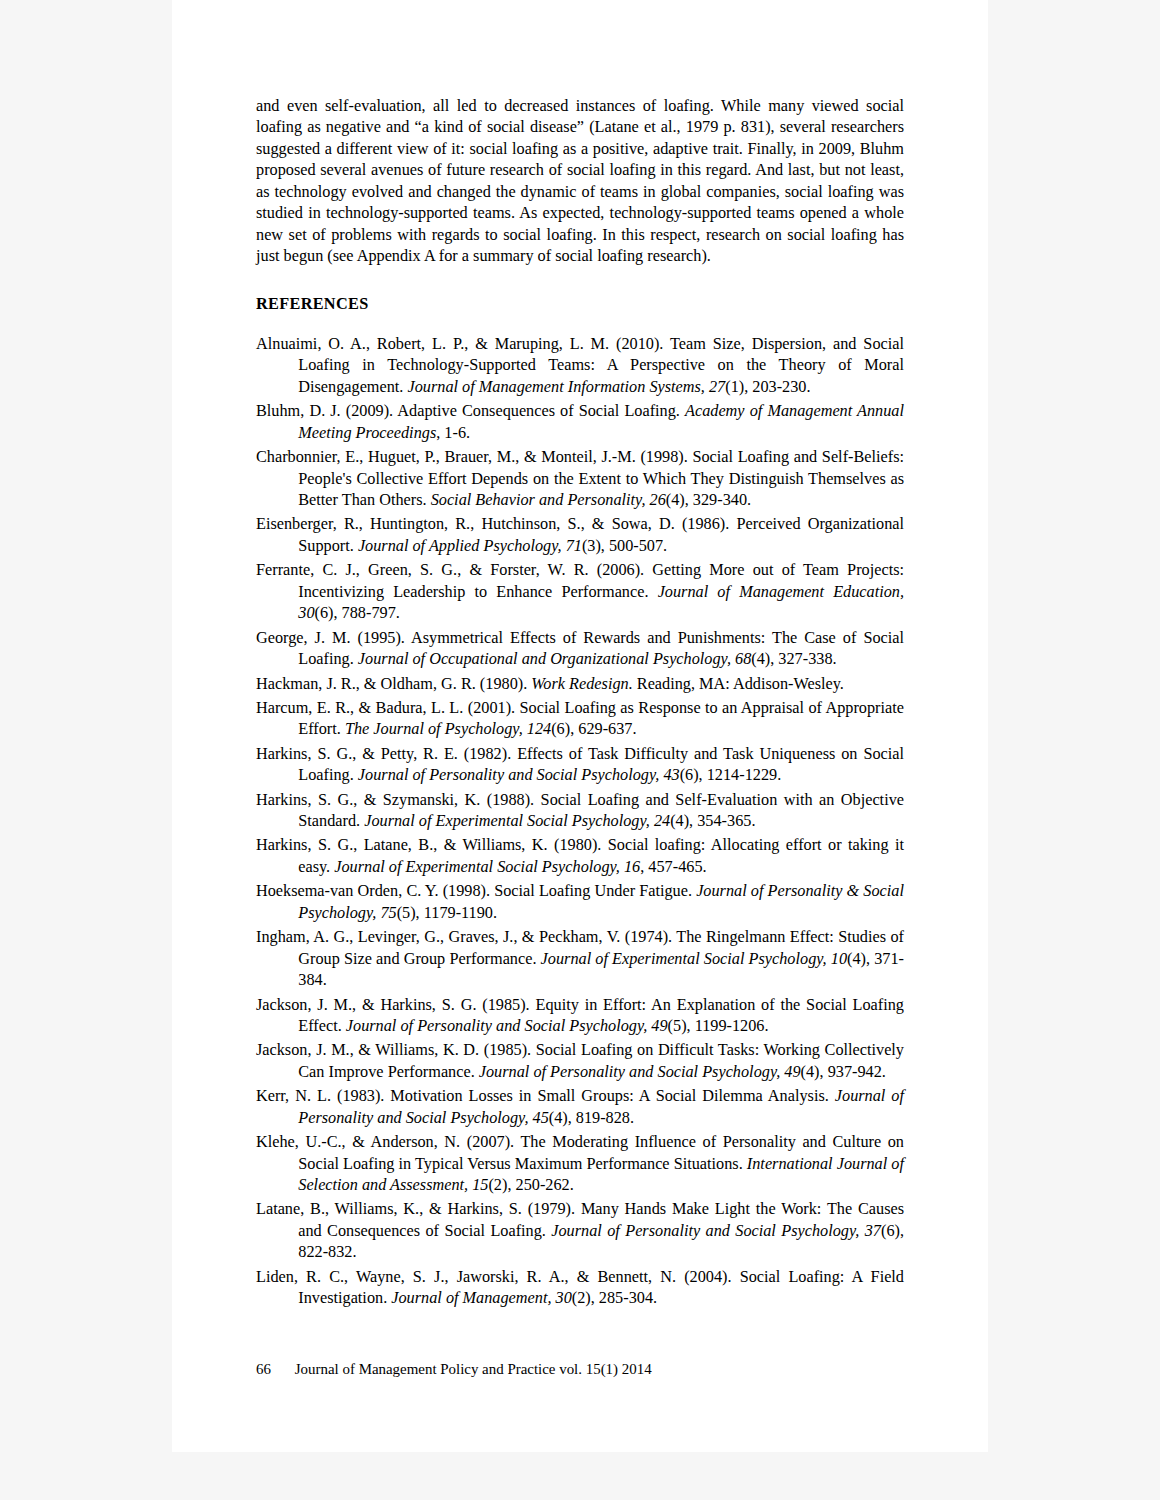and even self-evaluation, all led to decreased instances of loafing. While many viewed social loafing as negative and “a kind of social disease” (Latane et al., 1979 p. 831), several researchers suggested a different view of it: social loafing as a positive, adaptive trait. Finally, in 2009, Bluhm proposed several avenues of future research of social loafing in this regard. And last, but not least, as technology evolved and changed the dynamic of teams in global companies, social loafing was studied in technology-supported teams. As expected, technology-supported teams opened a whole new set of problems with regards to social loafing. In this respect, research on social loafing has just begun (see Appendix A for a summary of social loafing research).
REFERENCES
Alnuaimi, O. A., Robert, L. P., & Maruping, L. M. (2010). Team Size, Dispersion, and Social Loafing in Technology-Supported Teams: A Perspective on the Theory of Moral Disengagement. Journal of Management Information Systems, 27(1), 203-230.
Bluhm, D. J. (2009). Adaptive Consequences of Social Loafing. Academy of Management Annual Meeting Proceedings, 1-6.
Charbonnier, E., Huguet, P., Brauer, M., & Monteil, J.-M. (1998). Social Loafing and Self-Beliefs: People's Collective Effort Depends on the Extent to Which They Distinguish Themselves as Better Than Others. Social Behavior and Personality, 26(4), 329-340.
Eisenberger, R., Huntington, R., Hutchinson, S., & Sowa, D. (1986). Perceived Organizational Support. Journal of Applied Psychology, 71(3), 500-507.
Ferrante, C. J., Green, S. G., & Forster, W. R. (2006). Getting More out of Team Projects: Incentivizing Leadership to Enhance Performance. Journal of Management Education, 30(6), 788-797.
George, J. M. (1995). Asymmetrical Effects of Rewards and Punishments: The Case of Social Loafing. Journal of Occupational and Organizational Psychology, 68(4), 327-338.
Hackman, J. R., & Oldham, G. R. (1980). Work Redesign. Reading, MA: Addison-Wesley.
Harcum, E. R., & Badura, L. L. (2001). Social Loafing as Response to an Appraisal of Appropriate Effort. The Journal of Psychology, 124(6), 629-637.
Harkins, S. G., & Petty, R. E. (1982). Effects of Task Difficulty and Task Uniqueness on Social Loafing. Journal of Personality and Social Psychology, 43(6), 1214-1229.
Harkins, S. G., & Szymanski, K. (1988). Social Loafing and Self-Evaluation with an Objective Standard. Journal of Experimental Social Psychology, 24(4), 354-365.
Harkins, S. G., Latane, B., & Williams, K. (1980). Social loafing: Allocating effort or taking it easy. Journal of Experimental Social Psychology, 16, 457-465.
Hoeksema-van Orden, C. Y. (1998). Social Loafing Under Fatigue. Journal of Personality & Social Psychology, 75(5), 1179-1190.
Ingham, A. G., Levinger, G., Graves, J., & Peckham, V. (1974). The Ringelmann Effect: Studies of Group Size and Group Performance. Journal of Experimental Social Psychology, 10(4), 371-384.
Jackson, J. M., & Harkins, S. G. (1985). Equity in Effort: An Explanation of the Social Loafing Effect. Journal of Personality and Social Psychology, 49(5), 1199-1206.
Jackson, J. M., & Williams, K. D. (1985). Social Loafing on Difficult Tasks: Working Collectively Can Improve Performance. Journal of Personality and Social Psychology, 49(4), 937-942.
Kerr, N. L. (1983). Motivation Losses in Small Groups: A Social Dilemma Analysis. Journal of Personality and Social Psychology, 45(4), 819-828.
Klehe, U.-C., & Anderson, N. (2007). The Moderating Influence of Personality and Culture on Social Loafing in Typical Versus Maximum Performance Situations. International Journal of Selection and Assessment, 15(2), 250-262.
Latane, B., Williams, K., & Harkins, S. (1979). Many Hands Make Light the Work: The Causes and Consequences of Social Loafing. Journal of Personality and Social Psychology, 37(6), 822-832.
Liden, R. C., Wayne, S. J., Jaworski, R. A., & Bennett, N. (2004). Social Loafing: A Field Investigation. Journal of Management, 30(2), 285-304.
66 Journal of Management Policy and Practice vol. 15(1) 2014